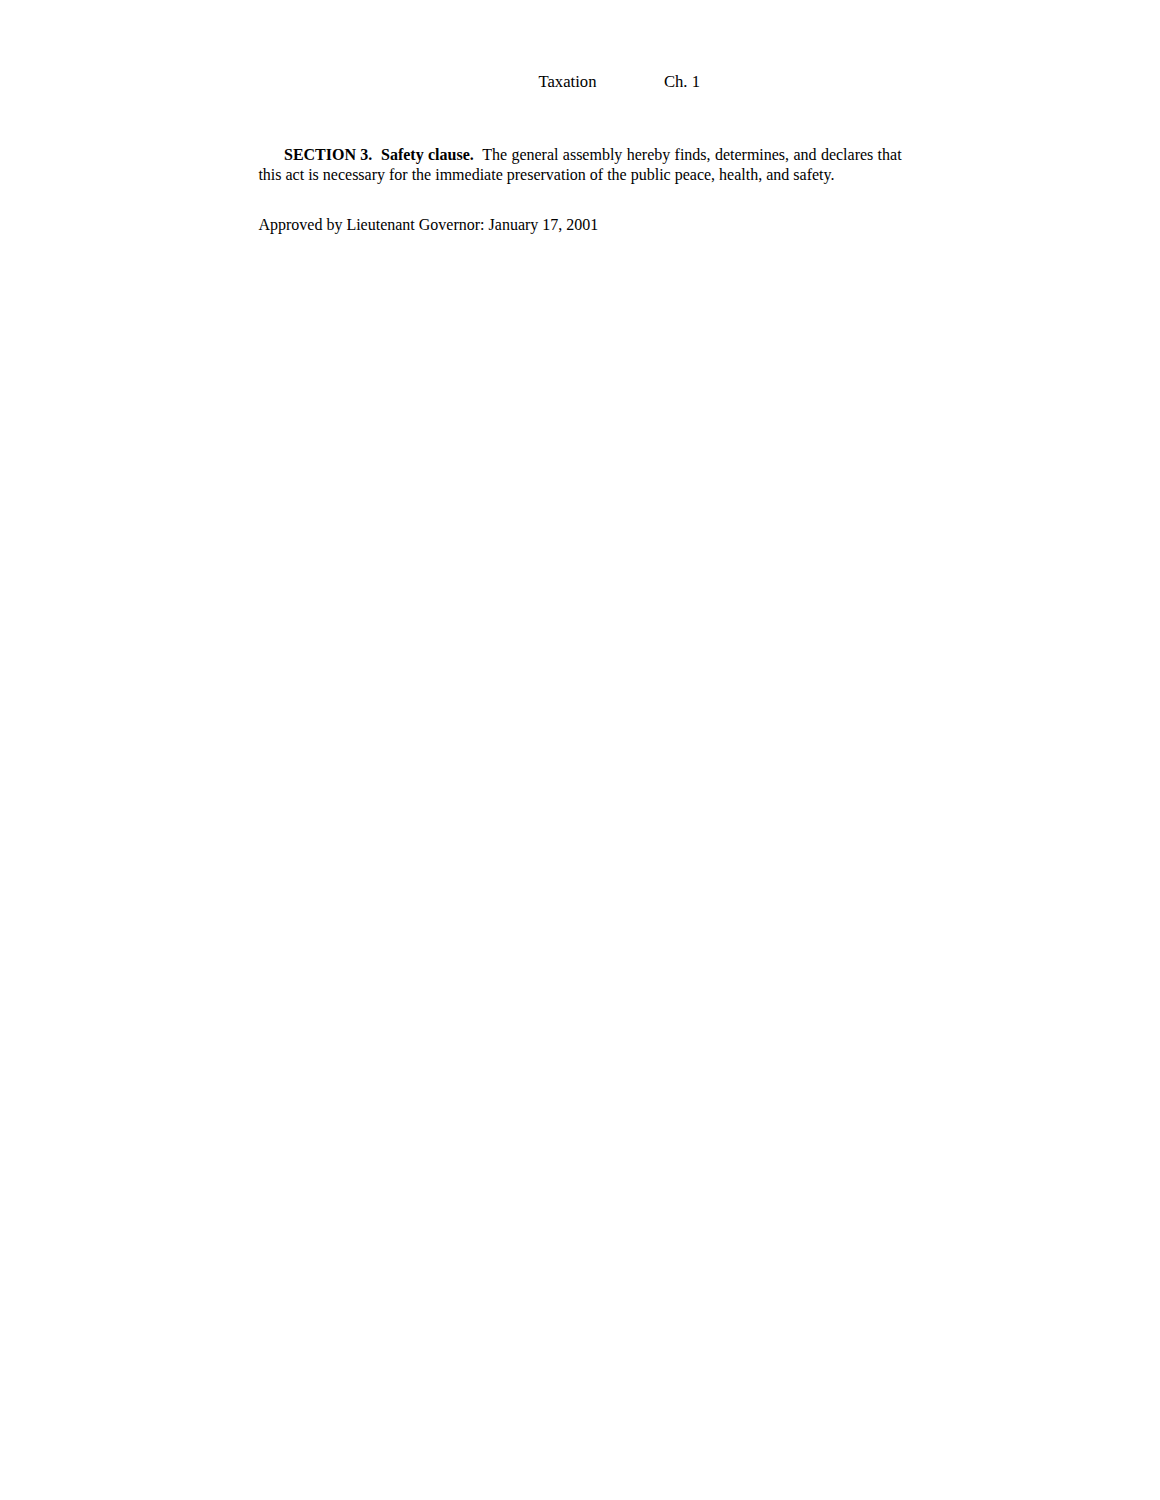Taxation Ch. 1
SECTION 3. Safety clause. The general assembly hereby finds, determines, and declares that this act is necessary for the immediate preservation of the public peace, health, and safety.
Approved by Lieutenant Governor: January 17, 2001